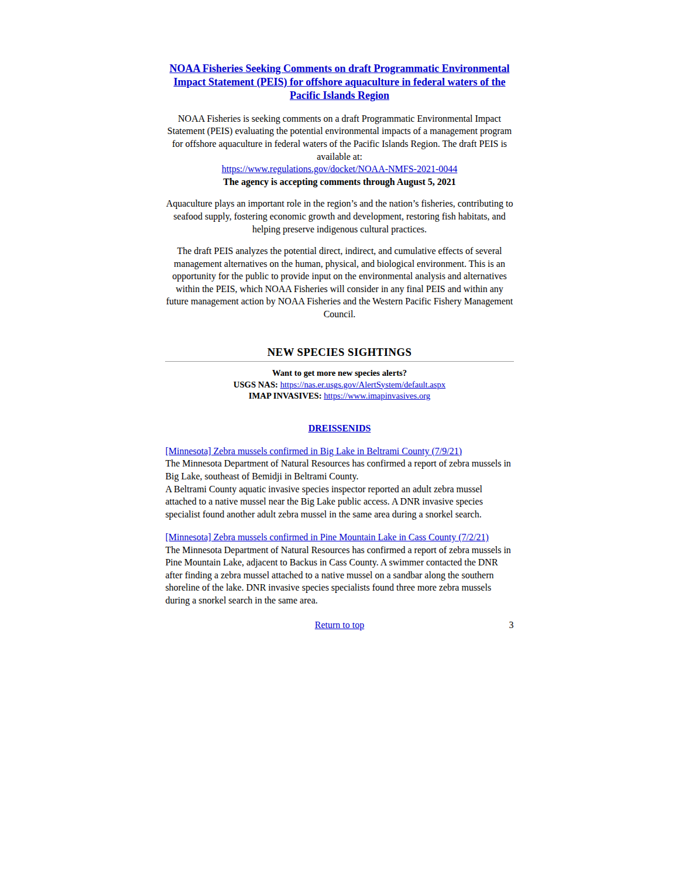NOAA Fisheries Seeking Comments on draft Programmatic Environmental Impact Statement (PEIS) for offshore aquaculture in federal waters of the Pacific Islands Region
NOAA Fisheries is seeking comments on a draft Programmatic Environmental Impact Statement (PEIS) evaluating the potential environmental impacts of a management program for offshore aquaculture in federal waters of the Pacific Islands Region. The draft PEIS is available at:
https://www.regulations.gov/docket/NOAA-NMFS-2021-0044
The agency is accepting comments through August 5, 2021
Aquaculture plays an important role in the region’s and the nation’s fisheries, contributing to seafood supply, fostering economic growth and development, restoring fish habitats, and helping preserve indigenous cultural practices.
The draft PEIS analyzes the potential direct, indirect, and cumulative effects of several management alternatives on the human, physical, and biological environment. This is an opportunity for the public to provide input on the environmental analysis and alternatives within the PEIS, which NOAA Fisheries will consider in any final PEIS and within any future management action by NOAA Fisheries and the Western Pacific Fishery Management Council.
NEW SPECIES SIGHTINGS
Want to get more new species alerts?
USGS NAS: https://nas.er.usgs.gov/AlertSystem/default.aspx
IMAP INVASIVES: https://www.imapinvasives.org
DREISSENIDS
[Minnesota] Zebra mussels confirmed in Big Lake in Beltrami County (7/9/21) The Minnesota Department of Natural Resources has confirmed a report of zebra mussels in Big Lake, southeast of Bemidji in Beltrami County.
A Beltrami County aquatic invasive species inspector reported an adult zebra mussel attached to a native mussel near the Big Lake public access. A DNR invasive species specialist found another adult zebra mussel in the same area during a snorkel search.
[Minnesota] Zebra mussels confirmed in Pine Mountain Lake in Cass County (7/2/21) The Minnesota Department of Natural Resources has confirmed a report of zebra mussels in Pine Mountain Lake, adjacent to Backus in Cass County. A swimmer contacted the DNR after finding a zebra mussel attached to a native mussel on a sandbar along the southern shoreline of the lake. DNR invasive species specialists found three more zebra mussels during a snorkel search in the same area.
Return to top 3